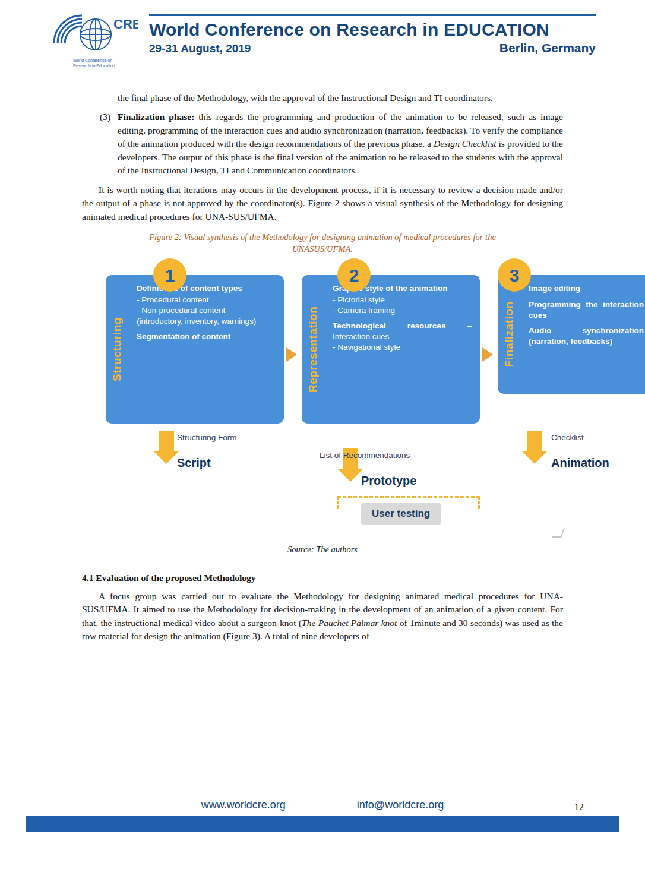CRE World Conference on Research in Education
World Conference on Research in EDUCATION
29-31 August, 2019 Berlin, Germany
the final phase of the Methodology, with the approval of the Instructional Design and TI coordinators.
(3) Finalization phase: this regards the programming and production of the animation to be released, such as image editing, programming of the interaction cues and audio synchronization (narration, feedbacks). To verify the compliance of the animation produced with the design recommendations of the previous phase, a Design Checklist is provided to the developers. The output of this phase is the final version of the animation to be released to the students with the approval of the Instructional Design, TI and Communication coordinators.
It is worth noting that iterations may occurs in the development process, if it is necessary to review a decision made and/or the output of a phase is not approved by the coordinator(s). Figure 2 shows a visual synthesis of the Methodology for designing animated medical procedures for UNA-SUS/UFMA.
Figure 2: Visual synthesis of the Methodology for designing animation of medical procedures for the UNASUS/UFMA.
1
2
3
Structuring Definitions of content types - Procedural content - Non-procedural content (introductory, inventory, warnings) Segmentation of content
Representation Graphic style of the animation - Pictorial style - Camera framing Technological resources – Interaction cues - Navigational style
Finalization Image editing Programming the interaction cues Audio synchronization (narration, feedbacks)
Structuring Form
Script
List of Recommendations
Prototype
Checklist
Animation
User testing
Source: The authors
4.1 Evaluation of the proposed Methodology
A focus group was carried out to evaluate the Methodology for designing animated medical procedures for UNA-SUS/UFMA. It aimed to use the Methodology for decision-making in the development of an animation of a given content. For that, the instructional medical video about a surgeon-knot (The Pauchet Palmar knot of 1minute and 30 seconds) was used as the row material for design the animation (Figure 3). A total of nine developers of
www.worldcre.org info@worldcre.org 12